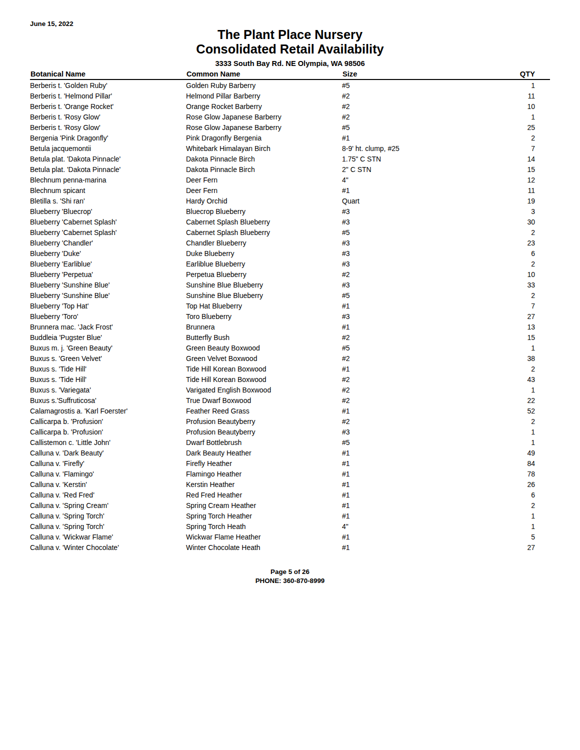June 15, 2022
The Plant Place Nursery
Consolidated Retail Availability
3333 South Bay Rd. NE Olympia, WA 98506
| Botanical Name | Common Name | Size | QTY |
| --- | --- | --- | --- |
| Berberis t. 'Golden Ruby' | Golden Ruby Barberry | #5 | 1 |
| Berberis t. 'Helmond Pillar' | Helmond Pillar Barberry | #2 | 11 |
| Berberis t. 'Orange Rocket' | Orange Rocket Barberry | #2 | 10 |
| Berberis t. 'Rosy Glow' | Rose Glow Japanese Barberry | #2 | 1 |
| Berberis t. 'Rosy Glow' | Rose Glow Japanese Barberry | #5 | 25 |
| Bergenia 'Pink Dragonfly' | Pink Dragonfly Bergenia | #1 | 2 |
| Betula jacquemontii | Whitebark Himalayan Birch | 8-9' ht. clump, #25 | 7 |
| Betula plat. 'Dakota Pinnacle' | Dakota Pinnacle Birch | 1.75" C STN | 14 |
| Betula plat. 'Dakota Pinnacle' | Dakota Pinnacle Birch | 2" C STN | 15 |
| Blechnum penna-marina | Deer Fern | 4" | 12 |
| Blechnum spicant | Deer Fern | #1 | 11 |
| Bletilla s. 'Shi ran' | Hardy Orchid | Quart | 19 |
| Blueberry 'Bluecrop' | Bluecrop Blueberry | #3 | 3 |
| Blueberry 'Cabernet Splash' | Cabernet Splash Blueberry | #3 | 30 |
| Blueberry 'Cabernet Splash' | Cabernet Splash Blueberry | #5 | 2 |
| Blueberry 'Chandler' | Chandler Blueberry | #3 | 23 |
| Blueberry 'Duke' | Duke Blueberry | #3 | 6 |
| Blueberry 'Earliblue' | Earliblue Blueberry | #3 | 2 |
| Blueberry 'Perpetua' | Perpetua Blueberry | #2 | 10 |
| Blueberry 'Sunshine Blue' | Sunshine Blue Blueberry | #3 | 33 |
| Blueberry 'Sunshine Blue' | Sunshine Blue Blueberry | #5 | 2 |
| Blueberry 'Top Hat' | Top Hat Blueberry | #1 | 7 |
| Blueberry 'Toro' | Toro Blueberry | #3 | 27 |
| Brunnera mac. 'Jack Frost' | Brunnera | #1 | 13 |
| Buddleia 'Pugster Blue' | Butterfly Bush | #2 | 15 |
| Buxus m. j. 'Green Beauty' | Green Beauty Boxwood | #5 | 1 |
| Buxus s. 'Green Velvet' | Green Velvet Boxwood | #2 | 38 |
| Buxus s. 'Tide Hill' | Tide Hill Korean Boxwood | #1 | 2 |
| Buxus s. 'Tide Hill' | Tide Hill Korean Boxwood | #2 | 43 |
| Buxus s. 'Variegata' | Varigated English Boxwood | #2 | 1 |
| Buxus s.'Suffruticosa' | True Dwarf Boxwood | #2 | 22 |
| Calamagrostis a. 'Karl Foerster' | Feather Reed Grass | #1 | 52 |
| Callicarpa b. 'Profusion' | Profusion Beautyberry | #2 | 2 |
| Callicarpa b. 'Profusion' | Profusion Beautyberry | #3 | 1 |
| Callistemon c. 'Little John' | Dwarf Bottlebrush | #5 | 1 |
| Calluna v. 'Dark Beauty' | Dark Beauty Heather | #1 | 49 |
| Calluna v. 'Firefly' | Firefly Heather | #1 | 84 |
| Calluna v. 'Flamingo' | Flamingo Heather | #1 | 78 |
| Calluna v. 'Kerstin' | Kerstin Heather | #1 | 26 |
| Calluna v. 'Red Fred' | Red Fred Heather | #1 | 6 |
| Calluna v. 'Spring Cream' | Spring Cream Heather | #1 | 2 |
| Calluna v. 'Spring Torch' | Spring Torch Heather | #1 | 1 |
| Calluna v. 'Spring Torch' | Spring Torch Heath | 4" | 1 |
| Calluna v. 'Wickwar Flame' | Wickwar Flame Heather | #1 | 5 |
| Calluna v. 'Winter Chocolate' | Winter Chocolate Heath | #1 | 27 |
Page 5 of 26
PHONE: 360-870-8999